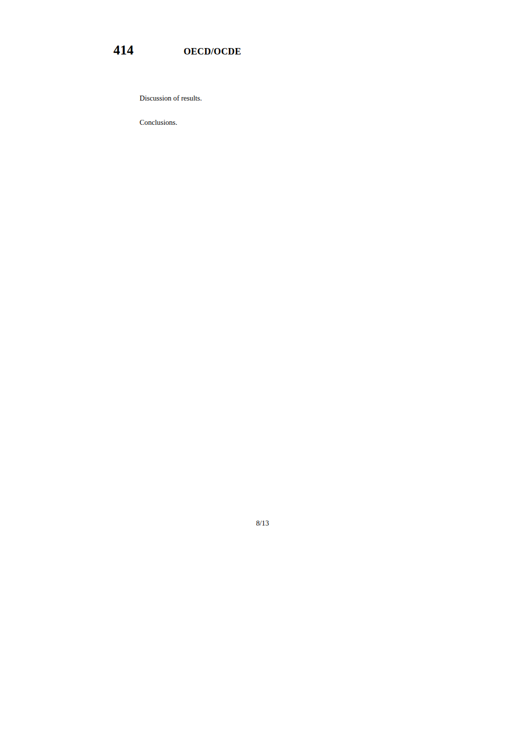414 OECD/OCDE
Discussion of results.
Conclusions.
8/13